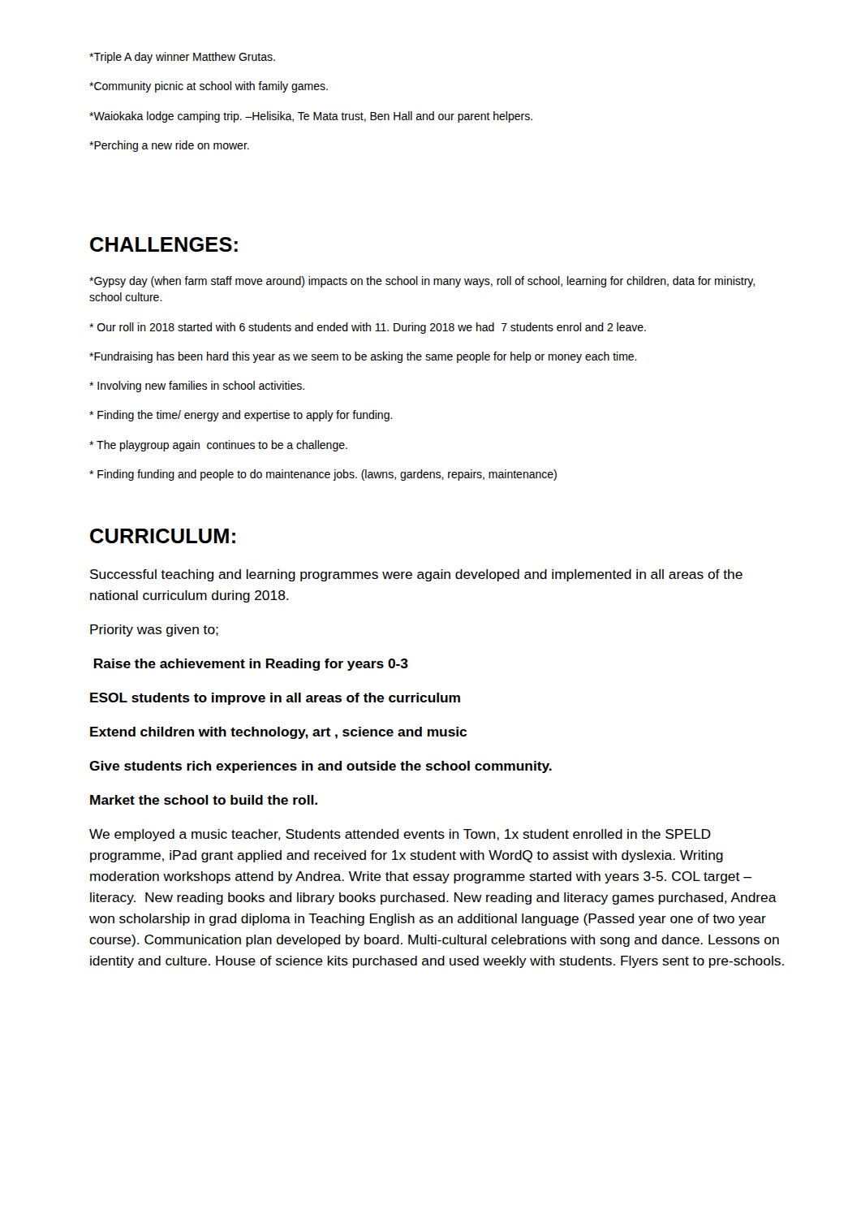*Triple A day winner Matthew Grutas.
*Community picnic at school with family games.
*Waiokaka lodge camping trip. –Helisika, Te Mata trust, Ben Hall and our parent helpers.
*Perching a new ride on mower.
CHALLENGES:
*Gypsy day (when farm staff move around) impacts on the school in many ways, roll of school, learning for children, data for ministry, school culture.
* Our roll in 2018 started with 6 students and ended with 11. During 2018 we had 7 students enrol and 2 leave.
*Fundraising has been hard this year as we seem to be asking the same people for help or money each time.
* Involving new families in school activities.
* Finding the time/ energy and expertise to apply for funding.
* The playgroup again continues to be a challenge.
* Finding funding and people to do maintenance jobs. (lawns, gardens, repairs, maintenance)
CURRICULUM:
Successful teaching and learning programmes were again developed and implemented in all areas of the national curriculum during 2018.
Priority was given to;
Raise the achievement in Reading for years 0-3
ESOL students to improve in all areas of the curriculum
Extend children with technology, art , science and music
Give students rich experiences in and outside the school community.
Market the school to build the roll.
We employed a music teacher, Students attended events in Town, 1x student enrolled in the SPELD programme, iPad grant applied and received for 1x student with WordQ to assist with dyslexia. Writing moderation workshops attend by Andrea. Write that essay programme started with years 3-5. COL target – literacy. New reading books and library books purchased. New reading and literacy games purchased, Andrea won scholarship in grad diploma in Teaching English as an additional language (Passed year one of two year course). Communication plan developed by board. Multi-cultural celebrations with song and dance. Lessons on identity and culture. House of science kits purchased and used weekly with students. Flyers sent to pre-schools.